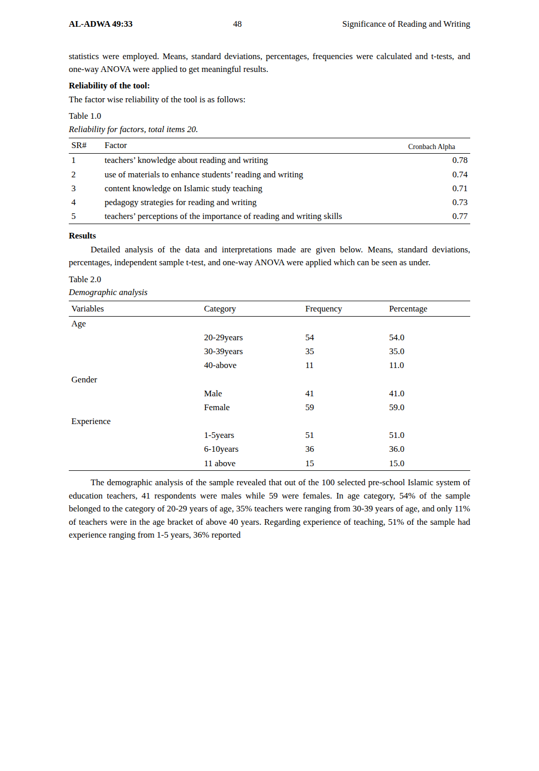AL-ADWA 49:33 48 Significance of Reading and Writing
statistics were employed. Means, standard deviations, percentages, frequencies were calculated and t-tests, and one-way ANOVA were applied to get meaningful results.
Reliability of the tool:
The factor wise reliability of the tool is as follows:
Table 1.0
Reliability for factors, total items 20.
| SR# | Factor | Cronbach Alpha |
| --- | --- | --- |
| 1 | teachers’ knowledge about reading and writing | 0.78 |
| 2 | use of materials to enhance students’ reading and writing | 0.74 |
| 3 | content knowledge on Islamic study teaching | 0.71 |
| 4 | pedagogy strategies for reading and writing | 0.73 |
| 5 | teachers’ perceptions of the importance of reading and writing skills | 0.77 |
Results
Detailed analysis of the data and interpretations made are given below. Means, standard deviations, percentages, independent sample t-test, and one-way ANOVA were applied which can be seen as under.
Table 2.0
Demographic analysis
| Variables | Category | Frequency | Percentage |
| --- | --- | --- | --- |
| Age | | | |
| | 20-29years | 54 | 54.0 |
| | 30-39years | 35 | 35.0 |
| | 40-above | 11 | 11.0 |
| Gender | | | |
| | Male | 41 | 41.0 |
| | Female | 59 | 59.0 |
| Experience | | | |
| | 1-5years | 51 | 51.0 |
| | 6-10years | 36 | 36.0 |
| | 11 above | 15 | 15.0 |
The demographic analysis of the sample revealed that out of the 100 selected pre-school Islamic system of education teachers, 41 respondents were males while 59 were females. In age category, 54% of the sample belonged to the category of 20-29 years of age, 35% teachers were ranging from 30-39 years of age, and only 11% of teachers were in the age bracket of above 40 years. Regarding experience of teaching, 51% of the sample had experience ranging from 1-5 years, 36% reported